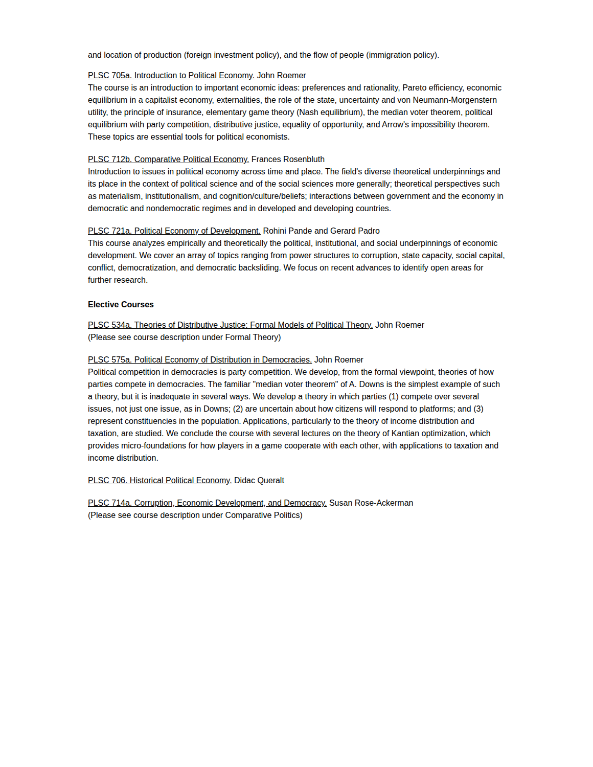and location of production (foreign investment policy), and the flow of people (immigration policy).
PLSC 705a. Introduction to Political Economy. John Roemer
The course is an introduction to important economic ideas: preferences and rationality, Pareto efficiency, economic equilibrium in a capitalist economy, externalities, the role of the state, uncertainty and von Neumann-Morgenstern utility, the principle of insurance, elementary game theory (Nash equilibrium), the median voter theorem, political equilibrium with party competition, distributive justice, equality of opportunity, and Arrow's impossibility theorem. These topics are essential tools for political economists.
PLSC 712b. Comparative Political Economy. Frances Rosenbluth
Introduction to issues in political economy across time and place. The field's diverse theoretical underpinnings and its place in the context of political science and of the social sciences more generally; theoretical perspectives such as materialism, institutionalism, and cognition/culture/beliefs; interactions between government and the economy in democratic and nondemocratic regimes and in developed and developing countries.
PLSC 721a. Political Economy of Development. Rohini Pande and Gerard Padro
This course analyzes empirically and theoretically the political, institutional, and social underpinnings of economic development. We cover an array of topics ranging from power structures to corruption, state capacity, social capital, conflict, democratization, and democratic backsliding. We focus on recent advances to identify open areas for further research.
Elective Courses
PLSC 534a. Theories of Distributive Justice: Formal Models of Political Theory. John Roemer
(Please see course description under Formal Theory)
PLSC 575a. Political Economy of Distribution in Democracies. John Roemer
Political competition in democracies is party competition. We develop, from the formal viewpoint, theories of how parties compete in democracies. The familiar "median voter theorem" of A. Downs is the simplest example of such a theory, but it is inadequate in several ways. We develop a theory in which parties (1) compete over several issues, not just one issue, as in Downs; (2) are uncertain about how citizens will respond to platforms; and (3) represent constituencies in the population. Applications, particularly to the theory of income distribution and taxation, are studied. We conclude the course with several lectures on the theory of Kantian optimization, which provides micro-foundations for how players in a game cooperate with each other, with applications to taxation and income distribution.
PLSC 706. Historical Political Economy. Didac Queralt
PLSC 714a. Corruption, Economic Development, and Democracy. Susan Rose-Ackerman
(Please see course description under Comparative Politics)